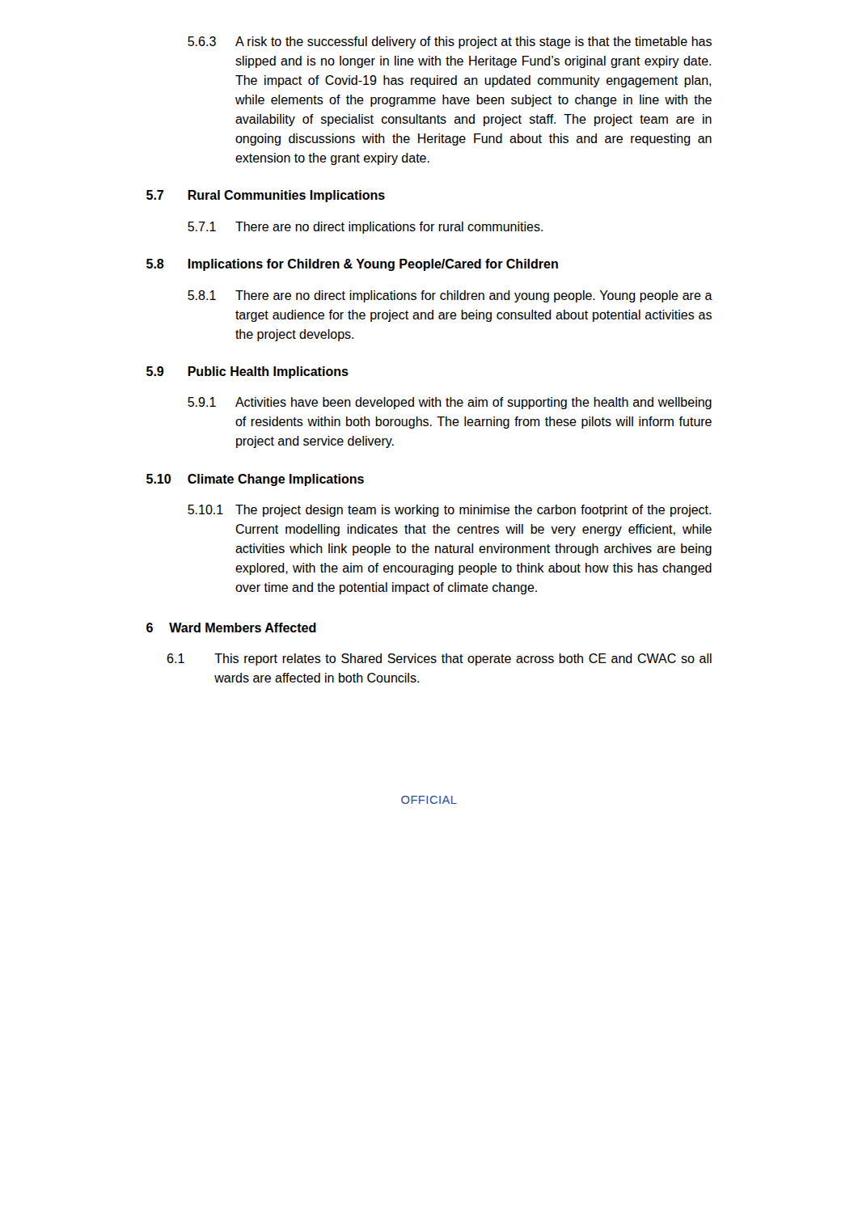5.6.3
A risk to the successful delivery of this project at this stage is that the timetable has slipped and is no longer in line with the Heritage Fund’s original grant expiry date. The impact of Covid-19 has required an updated community engagement plan, while elements of the programme have been subject to change in line with the availability of specialist consultants and project staff. The project team are in ongoing discussions with the Heritage Fund about this and are requesting an extension to the grant expiry date.
5.7 Rural Communities Implications
5.7.1
There are no direct implications for rural communities.
5.8 Implications for Children & Young People/Cared for Children
5.8.1
There are no direct implications for children and young people. Young people are a target audience for the project and are being consulted about potential activities as the project develops.
5.9 Public Health Implications
5.9.1
Activities have been developed with the aim of supporting the health and wellbeing of residents within both boroughs. The learning from these pilots will inform future project and service delivery.
5.10 Climate Change Implications
5.10.1
The project design team is working to minimise the carbon footprint of the project. Current modelling indicates that the centres will be very energy efficient, while activities which link people to the natural environment through archives are being explored, with the aim of encouraging people to think about how this has changed over time and the potential impact of climate change.
6 Ward Members Affected
6.1
This report relates to Shared Services that operate across both CE and CWAC so all wards are affected in both Councils.
OFFICIAL